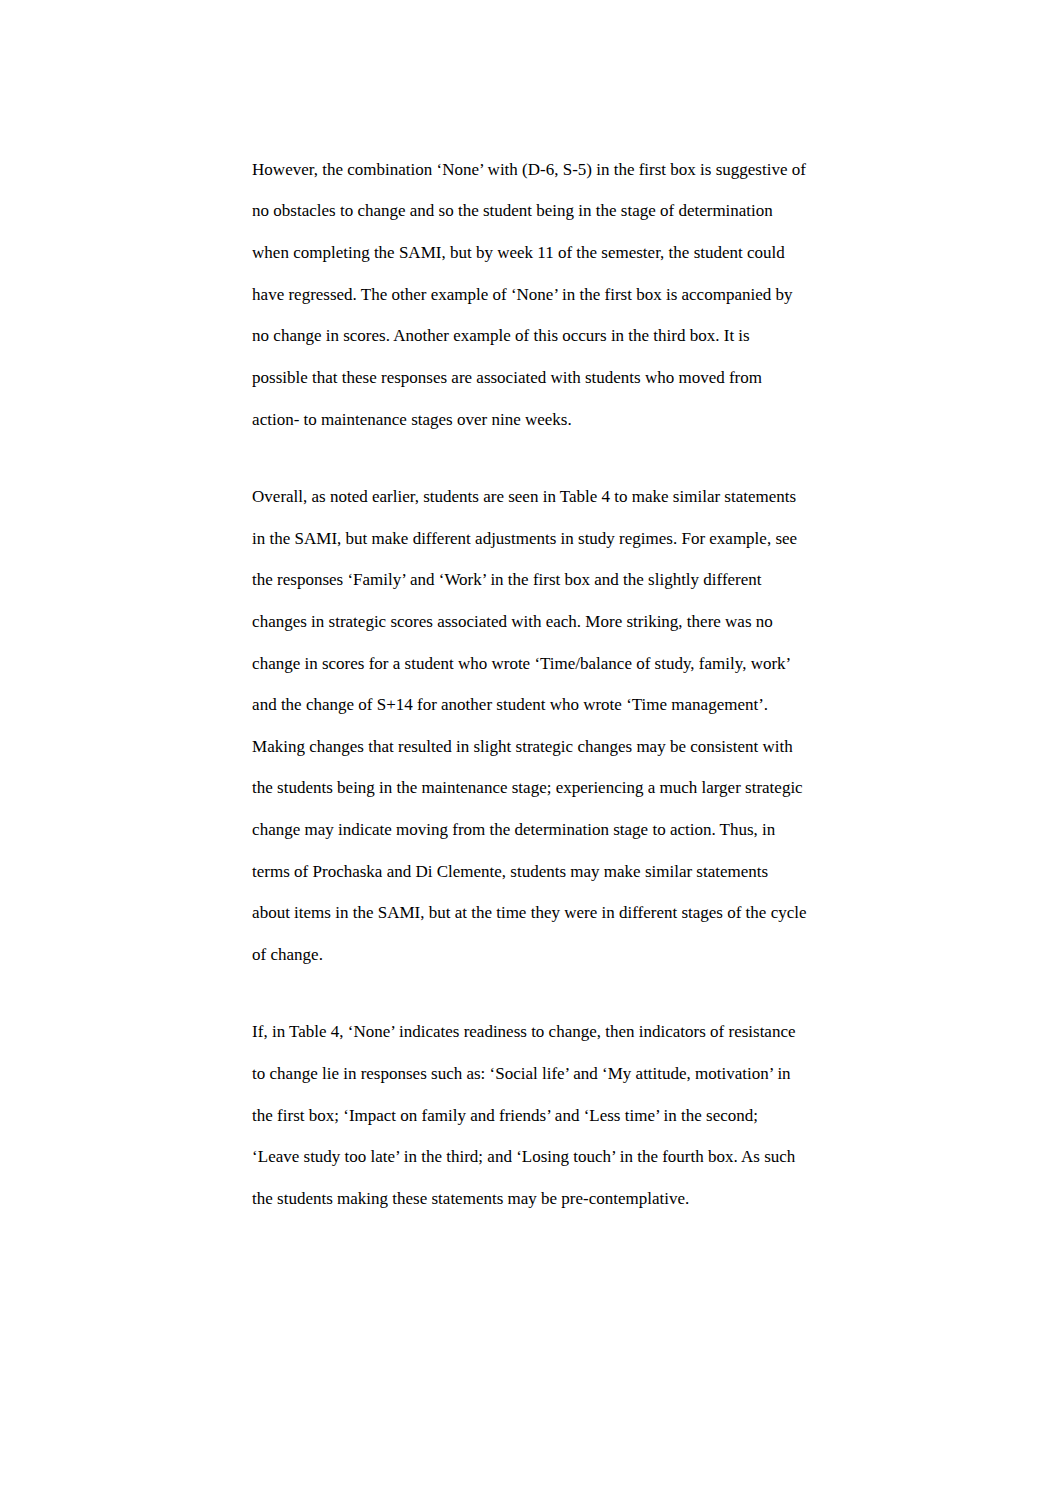However, the combination ‘None’ with (D-6, S-5) in the first box is suggestive of no obstacles to change and so the student being in the stage of determination when completing the SAMI, but by week 11 of the semester, the student could have regressed. The other example of ‘None’ in the first box is accompanied by no change in scores. Another example of this occurs in the third box. It is possible that these responses are associated with students who moved from action- to maintenance stages over nine weeks.
Overall, as noted earlier, students are seen in Table 4 to make similar statements in the SAMI, but make different adjustments in study regimes. For example, see the responses ‘Family’ and ‘Work’ in the first box and the slightly different changes in strategic scores associated with each. More striking, there was no change in scores for a student who wrote ‘Time/balance of study, family, work’ and the change of S+14 for another student who wrote ‘Time management’. Making changes that resulted in slight strategic changes may be consistent with the students being in the maintenance stage; experiencing a much larger strategic change may indicate moving from the determination stage to action. Thus, in terms of Prochaska and Di Clemente, students may make similar statements about items in the SAMI, but at the time they were in different stages of the cycle of change.
If, in Table 4, ‘None’ indicates readiness to change, then indicators of resistance to change lie in responses such as: ‘Social life’ and ‘My attitude, motivation’ in the first box; ‘Impact on family and friends’ and ‘Less time’ in the second; ‘Leave study too late’ in the third; and ‘Losing touch’ in the fourth box. As such the students making these statements may be pre-contemplative.